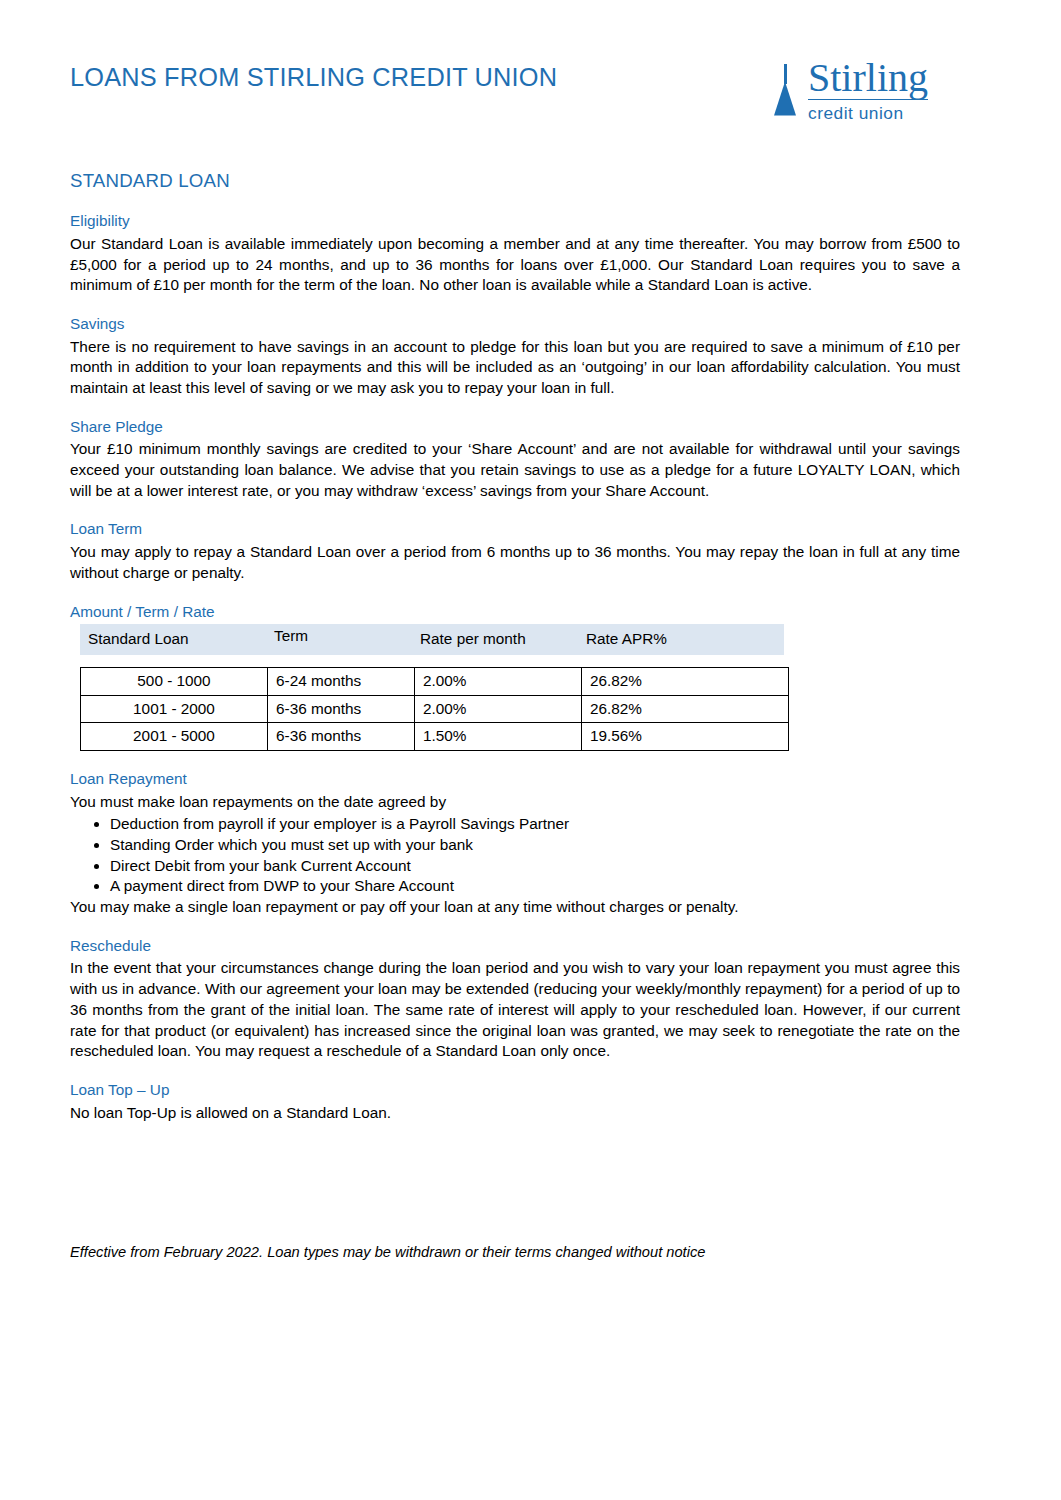LOANS FROM STIRLING CREDIT UNION
Stirling
credit union
STANDARD LOAN
Eligibility
Our Standard Loan is available immediately upon becoming a member and at any time thereafter. You may borrow from £500 to £5,000 for a period up to 24 months, and up to 36 months for loans over £1,000. Our Standard Loan requires you to save a minimum of £10 per month for the term of the loan. No other loan is available while a Standard Loan is active.
Savings
There is no requirement to have savings in an account to pledge for this loan but you are required to save a minimum of £10 per month in addition to your loan repayments and this will be included as an ‘outgoing’ in our loan affordability calculation. You must maintain at least this level of saving or we may ask you to repay your loan in full.
Share Pledge
Your £10 minimum monthly savings are credited to your ‘Share Account’ and are not available for withdrawal until your savings exceed your outstanding loan balance. We advise that you retain savings to use as a pledge for a future LOYALTY LOAN, which will be at a lower interest rate, or you may withdraw ‘excess’ savings from your Share Account.
Loan Term
You may apply to repay a Standard Loan over a period from 6 months up to 36 months. You may repay the loan in full at any time without charge or penalty.
Amount / Term / Rate
Standard Loan
Term
Rate per month
Rate APR%
| 500 - 1000 | 6-24 months | 2.00% | 26.82% |
| 1001 - 2000 | 6-36 months | 2.00% | 26.82% |
| 2001 - 5000 | 6-36 months | 1.50% | 19.56% |
Loan Repayment
You must make loan repayments on the date agreed by
Deduction from payroll if your employer is a Payroll Savings Partner
Standing Order which you must set up with your bank
Direct Debit from your bank Current Account
A payment direct from DWP to your Share Account
You may make a single loan repayment or pay off your loan at any time without charges or penalty.
Reschedule
In the event that your circumstances change during the loan period and you wish to vary your loan repayment you must agree this with us in advance. With our agreement your loan may be extended (reducing your weekly/monthly repayment) for a period of up to 36 months from the grant of the initial loan. The same rate of interest will apply to your rescheduled loan. However, if our current rate for that product (or equivalent) has increased since the original loan was granted, we may seek to renegotiate the rate on the rescheduled loan. You may request a reschedule of a Standard Loan only once.
Loan Top – Up
No loan Top-Up is allowed on a Standard Loan.
Effective from February 2022. Loan types may be withdrawn or their terms changed without notice